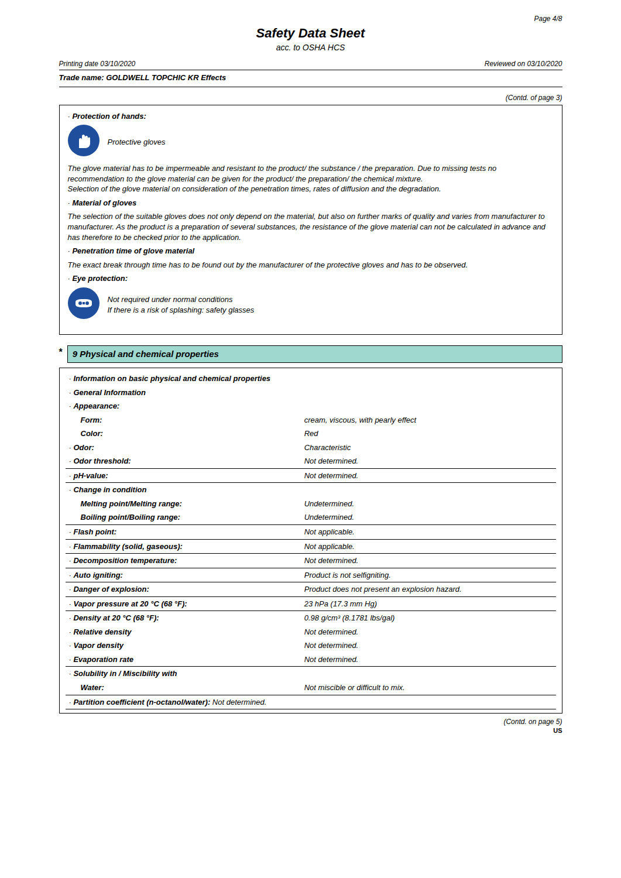Page 4/8
Safety Data Sheet
acc. to OSHA HCS
Printing date 03/10/2020 Reviewed on 03/10/2020
Trade name: GOLDWELL TOPCHIC KR Effects
(Contd. of page 3)
· Protection of hands:
Protective gloves
The glove material has to be impermeable and resistant to the product/ the substance / the preparation. Due to missing tests no recommendation to the glove material can be given for the product/ the preparation/ the chemical mixture.
Selection of the glove material on consideration of the penetration times, rates of diffusion and the degradation.
· Material of gloves
The selection of the suitable gloves does not only depend on the material, but also on further marks of quality and varies from manufacturer to manufacturer. As the product is a preparation of several substances, the resistance of the glove material can not be calculated in advance and has therefore to be checked prior to the application.
· Penetration time of glove material
The exact break through time has to be found out by the manufacturer of the protective gloves and has to be observed.
· Eye protection:
Not required under normal conditions
If there is a risk of splashing: safety glasses
*
9 Physical and chemical properties
| · Information on basic physical and chemical properties | |
| · General Information | |
| · Appearance: | |
| Form: | cream, viscous, with pearly effect |
| Color: | Red |
| · Odor: | Characteristic |
| · Odor threshold: | Not determined. |
| · pH-value: | Not determined. |
| · Change in condition | |
| Melting point/Melting range: | Undetermined. |
| Boiling point/Boiling range: | Undetermined. |
| · Flash point: | Not applicable. |
| · Flammability (solid, gaseous): | Not applicable. |
| · Decomposition temperature: | Not determined. |
| · Auto igniting: | Product is not selfigniting. |
| · Danger of explosion: | Product does not present an explosion hazard. |
| · Vapor pressure at 20 °C (68 °F): | 23 hPa (17.3 mm Hg) |
| · Density at 20 °C (68 °F): | 0.98 g/cm³ (8.1781 lbs/gal) |
| · Relative density | Not determined. |
| · Vapor density | Not determined. |
| · Evaporation rate | Not determined. |
| · Solubility in / Miscibility with | |
| Water: | Not miscible or difficult to mix. |
| · Partition coefficient (n-octanol/water): Not determined. |
(Contd. on page 5)
US